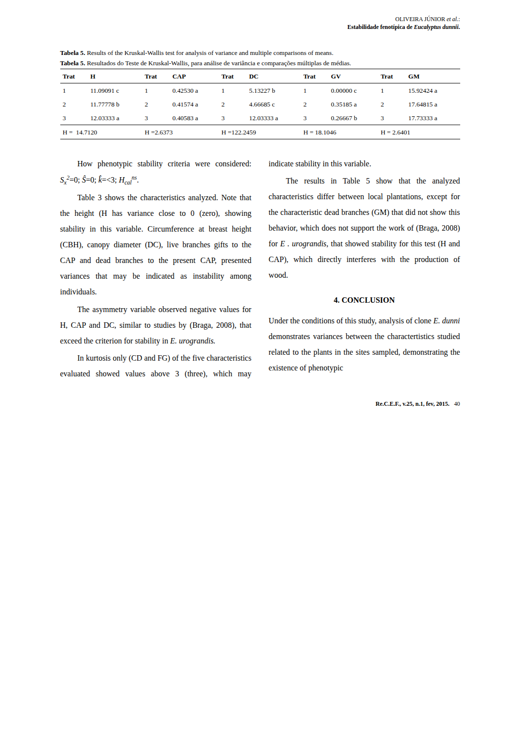OLIVEIRA JÚNIOR et al.:
Estabilidade fenotípica de Eucalyptus dunnii.
Tabela 5. Results of the Kruskal-Wallis test for analysis of variance and multiple comparisons of means.
Tabela 5. Resultados do Teste de Kruskal-Wallis, para análise de variância e comparações múltiplas de médias.
| Trat | H | Trat | CAP | Trat | DC | Trat | GV | Trat | GM |
| --- | --- | --- | --- | --- | --- | --- | --- | --- | --- |
| 1 | 11.09091 c | 1 | 0.42530 a | 1 | 5.13227 b | 1 | 0.00000 c | 1 | 15.92424 a |
| 2 | 11.77778 b | 2 | 0.41574 a | 2 | 4.66685 c | 2 | 0.35185 a | 2 | 17.64815 a |
| 3 | 12.03333 a | 3 | 0.40583 a | 3 | 12.03333 a | 3 | 0.26667 b | 3 | 17.73333 a |
| H = 14.7120 | H =2.6373 | H =122.2459 | H = 18.1046 | H = 2.6401 |
How phenotypic stability criteria were considered: Sx2=0; Ŝ=0; k̂=<3; Hcalns.
Table 3 shows the characteristics analyzed. Note that the height (H has variance close to 0 (zero), showing stability in this variable. Circumference at breast height (CBH), canopy diameter (DC), live branches gifts to the CAP and dead branches to the present CAP, presented variances that may be indicated as instability among individuals.
The asymmetry variable observed negative values for H, CAP and DC, similar to studies by (Braga, 2008), that exceed the criterion for stability in E. urograndis.
In kurtosis only (CD and FG) of the five characteristics evaluated showed values above 3 (three), which may indicate stability in this variable.
The results in Table 5 show that the analyzed characteristics differ between local plantations, except for the characteristic dead branches (GM) that did not show this behavior, which does not support the work of (Braga, 2008) for E . urograndis, that showed stability for this test (H and CAP), which directly interferes with the production of wood.
4. CONCLUSION
Under the conditions of this study, analysis of clone E. dunni demonstrates variances between the charactertistics studied related to the plants in the sites sampled, demonstrating the existence of phenotypic
Re.C.E.F., v.25, n.1, fev, 2015. 40